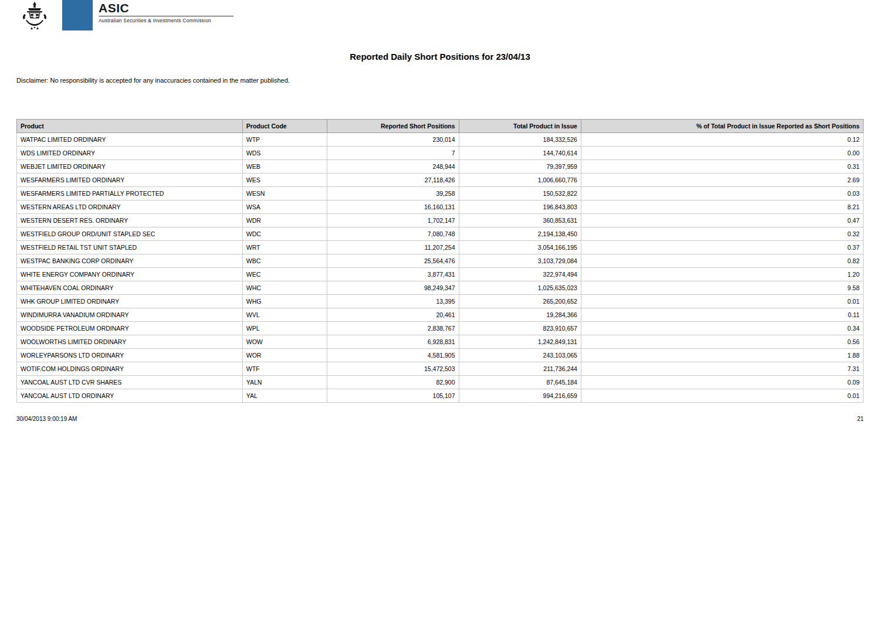ASIC
Australian Securities & Investments Commission
Reported Daily Short Positions for 23/04/13
Disclaimer: No responsibility is accepted for any inaccuracies contained in the matter published.
| Product | Product Code | Reported Short Positions | Total Product in Issue | % of Total Product in Issue Reported as Short Positions |
| --- | --- | --- | --- | --- |
| WATPAC LIMITED ORDINARY | WTP | 230,014 | 184,332,526 | 0.12 |
| WDS LIMITED ORDINARY | WDS | 7 | 144,740,614 | 0.00 |
| WEBJET LIMITED ORDINARY | WEB | 248,944 | 79,397,959 | 0.31 |
| WESFARMERS LIMITED ORDINARY | WES | 27,118,426 | 1,006,660,776 | 2.69 |
| WESFARMERS LIMITED PARTIALLY PROTECTED | WESN | 39,258 | 150,532,822 | 0.03 |
| WESTERN AREAS LTD ORDINARY | WSA | 16,160,131 | 196,843,803 | 8.21 |
| WESTERN DESERT RES. ORDINARY | WDR | 1,702,147 | 360,853,631 | 0.47 |
| WESTFIELD GROUP ORD/UNIT STAPLED SEC | WDC | 7,080,748 | 2,194,138,450 | 0.32 |
| WESTFIELD RETAIL TST UNIT STAPLED | WRT | 11,207,254 | 3,054,166,195 | 0.37 |
| WESTPAC BANKING CORP ORDINARY | WBC | 25,564,476 | 3,103,729,084 | 0.82 |
| WHITE ENERGY COMPANY ORDINARY | WEC | 3,877,431 | 322,974,494 | 1.20 |
| WHITEHAVEN COAL ORDINARY | WHC | 98,249,347 | 1,025,635,023 | 9.58 |
| WHK GROUP LIMITED ORDINARY | WHG | 13,395 | 265,200,652 | 0.01 |
| WINDIMURRA VANADIUM ORDINARY | WVL | 20,461 | 19,284,366 | 0.11 |
| WOODSIDE PETROLEUM ORDINARY | WPL | 2,838,767 | 823,910,657 | 0.34 |
| WOOLWORTHS LIMITED ORDINARY | WOW | 6,928,831 | 1,242,849,131 | 0.56 |
| WORLEYPARSONS LTD ORDINARY | WOR | 4,581,905 | 243,103,065 | 1.88 |
| WOTIF.COM HOLDINGS ORDINARY | WTF | 15,472,503 | 211,736,244 | 7.31 |
| YANCOAL AUST LTD CVR SHARES | YALN | 82,900 | 87,645,184 | 0.09 |
| YANCOAL AUST LTD ORDINARY | YAL | 105,107 | 994,216,659 | 0.01 |
30/04/2013 9:00:19 AM 21